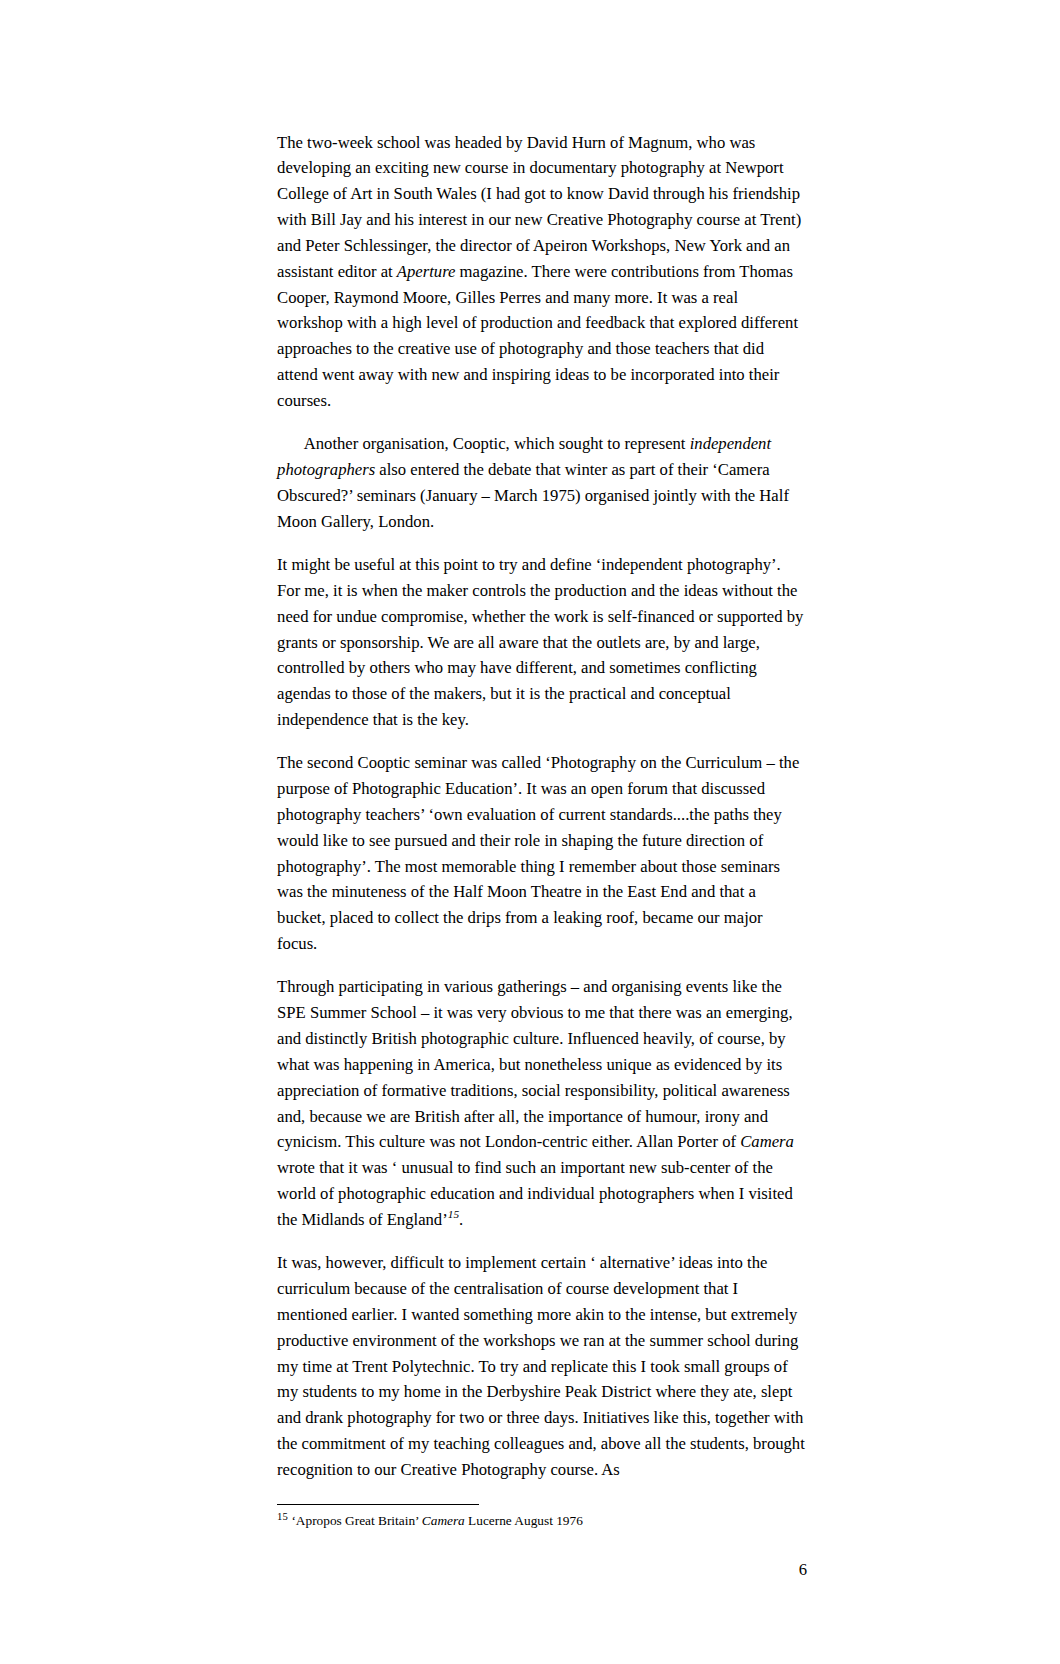The two-week school was headed by David Hurn of Magnum, who was developing an exciting new course in documentary photography at Newport College of Art in South Wales (I had got to know David through his friendship with Bill Jay and his interest in our new Creative Photography course at Trent) and Peter Schlessinger, the director of Apeiron Workshops, New York and an assistant editor at Aperture magazine. There were contributions from Thomas Cooper, Raymond Moore, Gilles Perres and many more. It was a real workshop with a high level of production and feedback that explored different approaches to the creative use of photography and those teachers that did attend went away with new and inspiring ideas to be incorporated into their courses.
Another organisation, Cooptic, which sought to represent independent photographers also entered the debate that winter as part of their ‘Camera Obscured?’ seminars (January – March 1975) organised jointly with the Half Moon Gallery, London.
It might be useful at this point to try and define ‘independent photography’. For me, it is when the maker controls the production and the ideas without the need for undue compromise, whether the work is self-financed or supported by grants or sponsorship. We are all aware that the outlets are, by and large, controlled by others who may have different, and sometimes conflicting agendas to those of the makers, but it is the practical and conceptual independence that is the key.
The second Cooptic seminar was called ‘Photography on the Curriculum – the purpose of Photographic Education’. It was an open forum that discussed photography teachers’ ‘own evaluation of current standards....the paths they would like to see pursued and their role in shaping the future direction of photography’. The most memorable thing I remember about those seminars was the minuteness of the Half Moon Theatre in the East End and that a bucket, placed to collect the drips from a leaking roof, became our major focus.
Through participating in various gatherings – and organising events like the SPE Summer School – it was very obvious to me that there was an emerging, and distinctly British photographic culture. Influenced heavily, of course, by what was happening in America, but nonetheless unique as evidenced by its appreciation of formative traditions, social responsibility, political awareness and, because we are British after all, the importance of humour, irony and cynicism. This culture was not London-centric either. Allan Porter of Camera wrote that it was ‘ unusual to find such an important new sub-center of the world of photographic education and individual photographers when I visited the Midlands of England’15.
It was, however, difficult to implement certain ‘ alternative’ ideas into the curriculum because of the centralisation of course development that I mentioned earlier. I wanted something more akin to the intense, but extremely productive environment of the workshops we ran at the summer school during my time at Trent Polytechnic. To try and replicate this I took small groups of my students to my home in the Derbyshire Peak District where they ate, slept and drank photography for two or three days. Initiatives like this, together with the commitment of my teaching colleagues and, above all the students, brought recognition to our Creative Photography course. As
15‘Apropos Great Britain’ Camera Lucerne August 1976
6